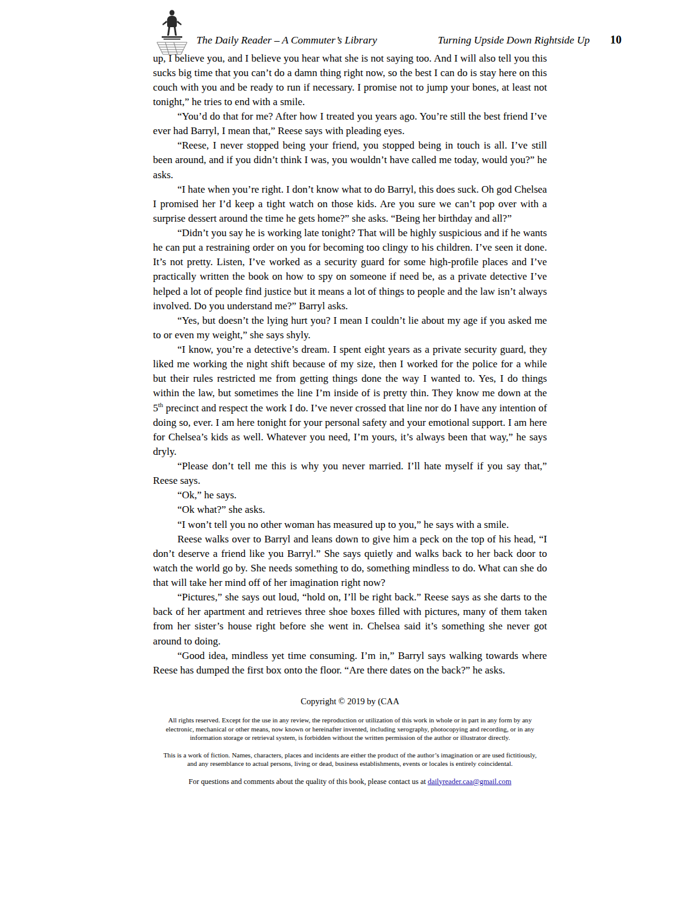The Daily Reader – A Commuter’s Library Turning Upside Down Rightside Up 10
up, I believe you, and I believe you hear what she is not saying too. And I will also tell you this sucks big time that you can’t do a damn thing right now, so the best I can do is stay here on this couch with you and be ready to run if necessary. I promise not to jump your bones, at least not tonight,” he tries to end with a smile.
“You’d do that for me? After how I treated you years ago. You’re still the best friend I’ve ever had Barryl, I mean that,” Reese says with pleading eyes.
“Reese, I never stopped being your friend, you stopped being in touch is all. I’ve still been around, and if you didn’t think I was, you wouldn’t have called me today, would you?” he asks.
“I hate when you’re right. I don’t know what to do Barryl, this does suck. Oh god Chelsea I promised her I’d keep a tight watch on those kids. Are you sure we can’t pop over with a surprise dessert around the time he gets home?” she asks. “Being her birthday and all?”
“Didn’t you say he is working late tonight? That will be highly suspicious and if he wants he can put a restraining order on you for becoming too clingy to his children. I’ve seen it done. It’s not pretty. Listen, I’ve worked as a security guard for some high-profile places and I’ve practically written the book on how to spy on someone if need be, as a private detective I’ve helped a lot of people find justice but it means a lot of things to people and the law isn’t always involved. Do you understand me?” Barryl asks.
“Yes, but doesn’t the lying hurt you? I mean I couldn’t lie about my age if you asked me to or even my weight,” she says shyly.
“I know, you’re a detective’s dream. I spent eight years as a private security guard, they liked me working the night shift because of my size, then I worked for the police for a while but their rules restricted me from getting things done the way I wanted to. Yes, I do things within the law, but sometimes the line I’m inside of is pretty thin. They know me down at the 5th precinct and respect the work I do. I’ve never crossed that line nor do I have any intention of doing so, ever. I am here tonight for your personal safety and your emotional support. I am here for Chelsea’s kids as well. Whatever you need, I’m yours, it’s always been that way,” he says dryly.
“Please don’t tell me this is why you never married. I’ll hate myself if you say that,” Reese says.
“Ok,” he says.
“Ok what?” she asks.
“I won’t tell you no other woman has measured up to you,” he says with a smile.
Reese walks over to Barryl and leans down to give him a peck on the top of his head, “I don’t deserve a friend like you Barryl.” She says quietly and walks back to her back door to watch the world go by. She needs something to do, something mindless to do. What can she do that will take her mind off of her imagination right now?
“Pictures,” she says out loud, “hold on, I’ll be right back.” Reese says as she darts to the back of her apartment and retrieves three shoe boxes filled with pictures, many of them taken from her sister’s house right before she went in. Chelsea said it’s something she never got around to doing.
“Good idea, mindless yet time consuming. I’m in,” Barryl says walking towards where Reese has dumped the first box onto the floor. “Are there dates on the back?” he asks.
Copyright © 2019 by (CAA
All rights reserved. Except for the use in any review, the reproduction or utilization of this work in whole or in part in any form by any electronic, mechanical or other means, now known or hereinafter invented, including xerography, photocopying and recording, or in any information storage or retrieval system, is forbidden without the written permission of the author or illustrator directly.
This is a work of fiction. Names, characters, places and incidents are either the product of the author’s imagination or are used fictitiously, and any resemblance to actual persons, living or dead, business establishments, events or locales is entirely coincidental.
For questions and comments about the quality of this book, please contact us at dailyreader.caa@gmail.com